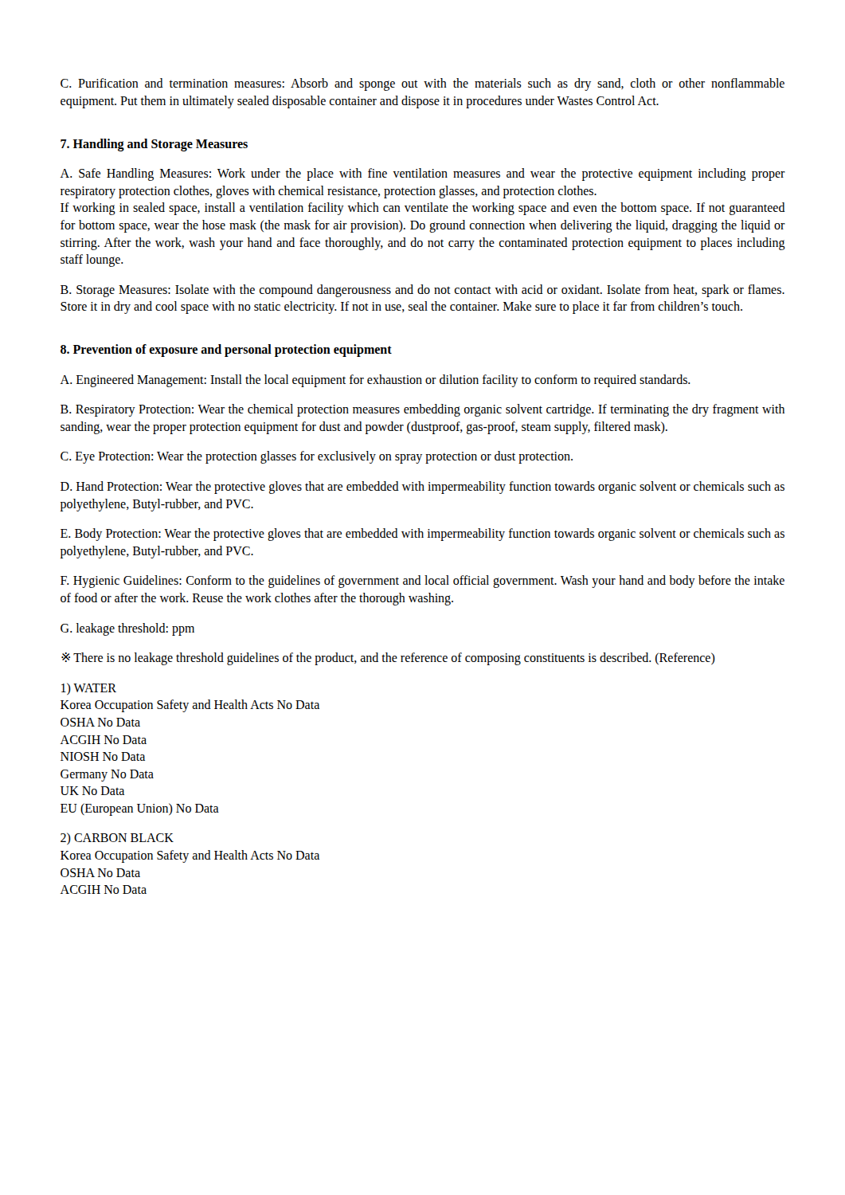C. Purification and termination measures: Absorb and sponge out with the materials such as dry sand, cloth or other nonflammable equipment. Put them in ultimately sealed disposable container and dispose it in procedures under Wastes Control Act.
7. Handling and Storage Measures
A. Safe Handling Measures: Work under the place with fine ventilation measures and wear the protective equipment including proper respiratory protection clothes, gloves with chemical resistance, protection glasses, and protection clothes.
If working in sealed space, install a ventilation facility which can ventilate the working space and even the bottom space. If not guaranteed for bottom space, wear the hose mask (the mask for air provision). Do ground connection when delivering the liquid, dragging the liquid or stirring. After the work, wash your hand and face thoroughly, and do not carry the contaminated protection equipment to places including staff lounge.
B. Storage Measures: Isolate with the compound dangerousness and do not contact with acid or oxidant. Isolate from heat, spark or flames. Store it in dry and cool space with no static electricity. If not in use, seal the container. Make sure to place it far from children’s touch.
8. Prevention of exposure and personal protection equipment
A. Engineered Management: Install the local equipment for exhaustion or dilution facility to conform to required standards.
B. Respiratory Protection: Wear the chemical protection measures embedding organic solvent cartridge. If terminating the dry fragment with sanding, wear the proper protection equipment for dust and powder (dustproof, gas-proof, steam supply, filtered mask).
C. Eye Protection: Wear the protection glasses for exclusively on spray protection or dust protection.
D. Hand Protection: Wear the protective gloves that are embedded with impermeability function towards organic solvent or chemicals such as polyethylene, Butyl-rubber, and PVC.
E. Body Protection: Wear the protective gloves that are embedded with impermeability function towards organic solvent or chemicals such as polyethylene, Butyl-rubber, and PVC.
F. Hygienic Guidelines: Conform to the guidelines of government and local official government. Wash your hand and body before the intake of food or after the work. Reuse the work clothes after the thorough washing.
G. leakage threshold: ppm
※ There is no leakage threshold guidelines of the product, and the reference of composing constituents is described. (Reference)
1) WATER
Korea Occupation Safety and Health Acts No Data
OSHA No Data
ACGIH No Data
NIOSH No Data
Germany No Data
UK No Data
EU (European Union) No Data
2) CARBON BLACK
Korea Occupation Safety and Health Acts No Data
OSHA No Data
ACGIH No Data